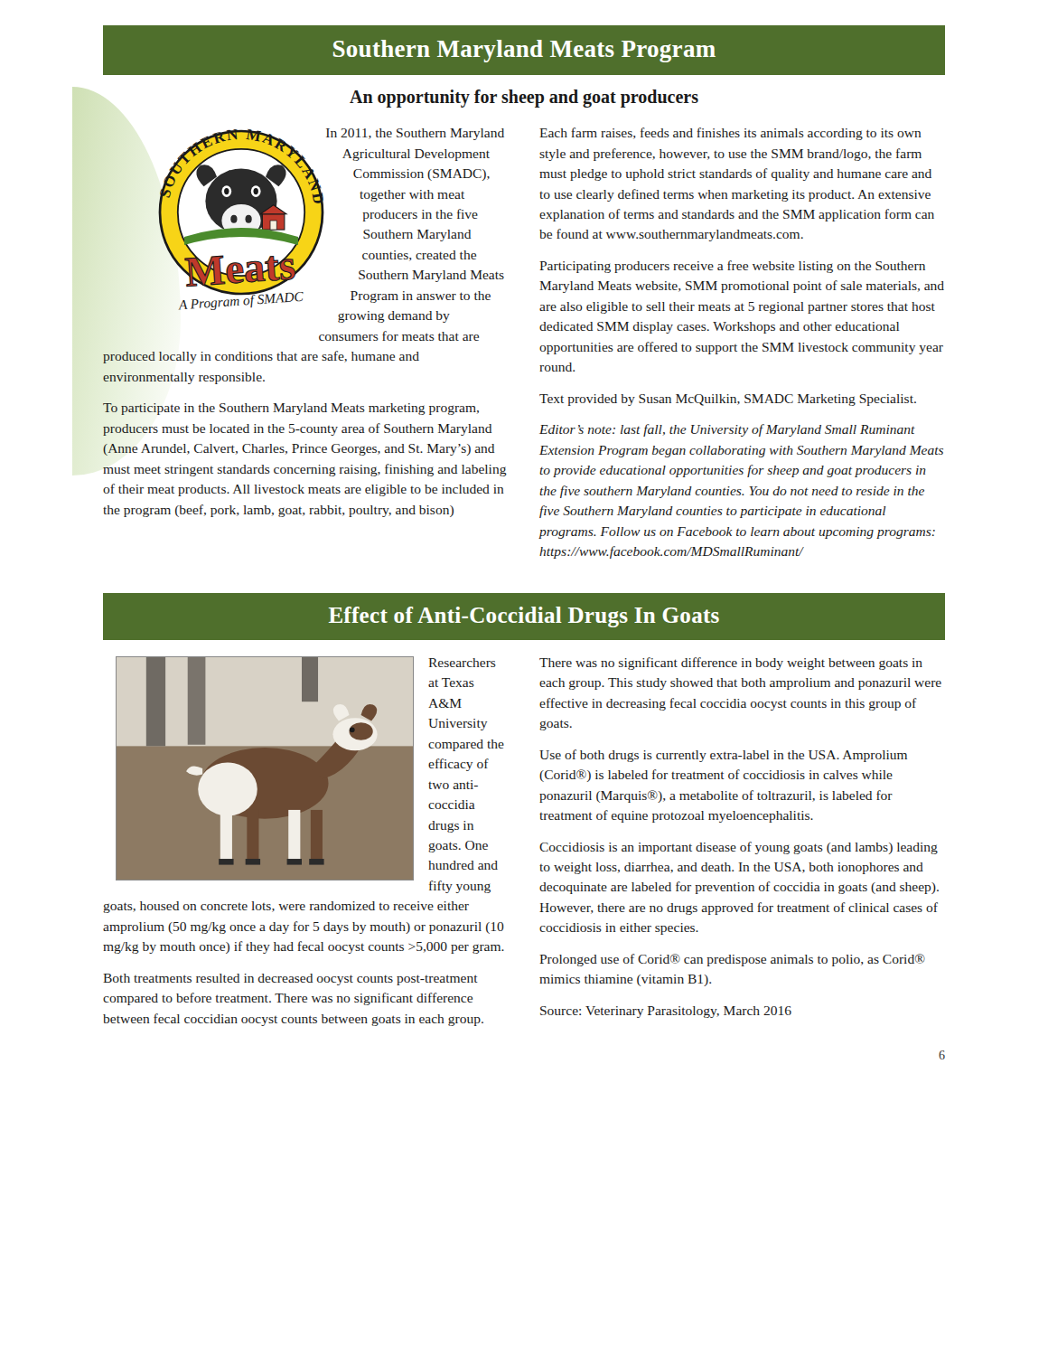Southern Maryland Meats Program
An opportunity for sheep and goat producers
SOUTHERN MARYLAND Meats A Program of SMADC
In 2011, the Southern Maryland Agricultural Development Commission (SMADC), together with meat producers in the five Southern Maryland counties, created the Southern Maryland Meats Program in answer to the growing demand by consumers for meats that are produced locally in conditions that are safe, humane and environmentally responsible.
To participate in the Southern Maryland Meats marketing program, producers must be located in the 5-county area of Southern Maryland (Anne Arundel, Calvert, Charles, Prince Georges, and St. Mary’s) and must meet stringent standards concerning raising, finishing and labeling of their meat products. All livestock meats are eligible to be included in the program (beef, pork, lamb, goat, rabbit, poultry, and bison)
Each farm raises, feeds and finishes its animals according to its own style and preference, however, to use the SMM brand/logo, the farm must pledge to uphold strict standards of quality and humane care and to use clearly defined terms when marketing its product. An extensive explanation of terms and standards and the SMM application form can be found at www.southernmarylandmeats.com.
Participating producers receive a free website listing on the Southern Maryland Meats website, SMM promotional point of sale materials, and are also eligible to sell their meats at 5 regional partner stores that host dedicated SMM display cases. Workshops and other educational opportunities are offered to support the SMM livestock community year round.
Text provided by Susan McQuilkin, SMADC Marketing Specialist.
Editor’s note: last fall, the University of Maryland Small Ruminant Extension Program began collaborating with Southern Maryland Meats to provide educational opportunities for sheep and goat producers in the five southern Maryland counties. You do not need to reside in the five Southern Maryland counties to participate in educational programs. Follow us on Facebook to learn about upcoming programs: https://www.facebook.com/MDSmallRuminant/
Effect of Anti-Coccidial Drugs In Goats
Researchers at Texas A&M University compared the efficacy of two anti-coccidia drugs in goats. One hundred and fifty young goats, housed on concrete lots, were randomized to receive either amprolium (50 mg/kg once a day for 5 days by mouth) or ponazuril (10 mg/kg by mouth once) if they had fecal oocyst counts >5,000 per gram.
Both treatments resulted in decreased oocyst counts post-treatment compared to before treatment. There was no significant difference between fecal coccidian oocyst counts between goats in each group. There was no significant difference in body weight between goats in each group. This study showed that both amprolium and ponazuril were effective in decreasing fecal coccidia oocyst counts in this group of goats.
Use of both drugs is currently extra-label in the USA. Amprolium (Corid®) is labeled for treatment of coccidiosis in calves while ponazuril (Marquis®), a metabolite of toltrazuril, is labeled for treatment of equine protozoal myeloencephalitis.
Coccidiosis is an important disease of young goats (and lambs) leading to weight loss, diarrhea, and death. In the USA, both ionophores and decoquinate are labeled for prevention of coccidia in goats (and sheep). However, there are no drugs approved for treatment of clinical cases of coccidiosis in either species.
Prolonged use of Corid® can predispose animals to polio, as Corid® mimics thiamine (vitamin B1).
Source: Veterinary Parasitology, March 2016
6